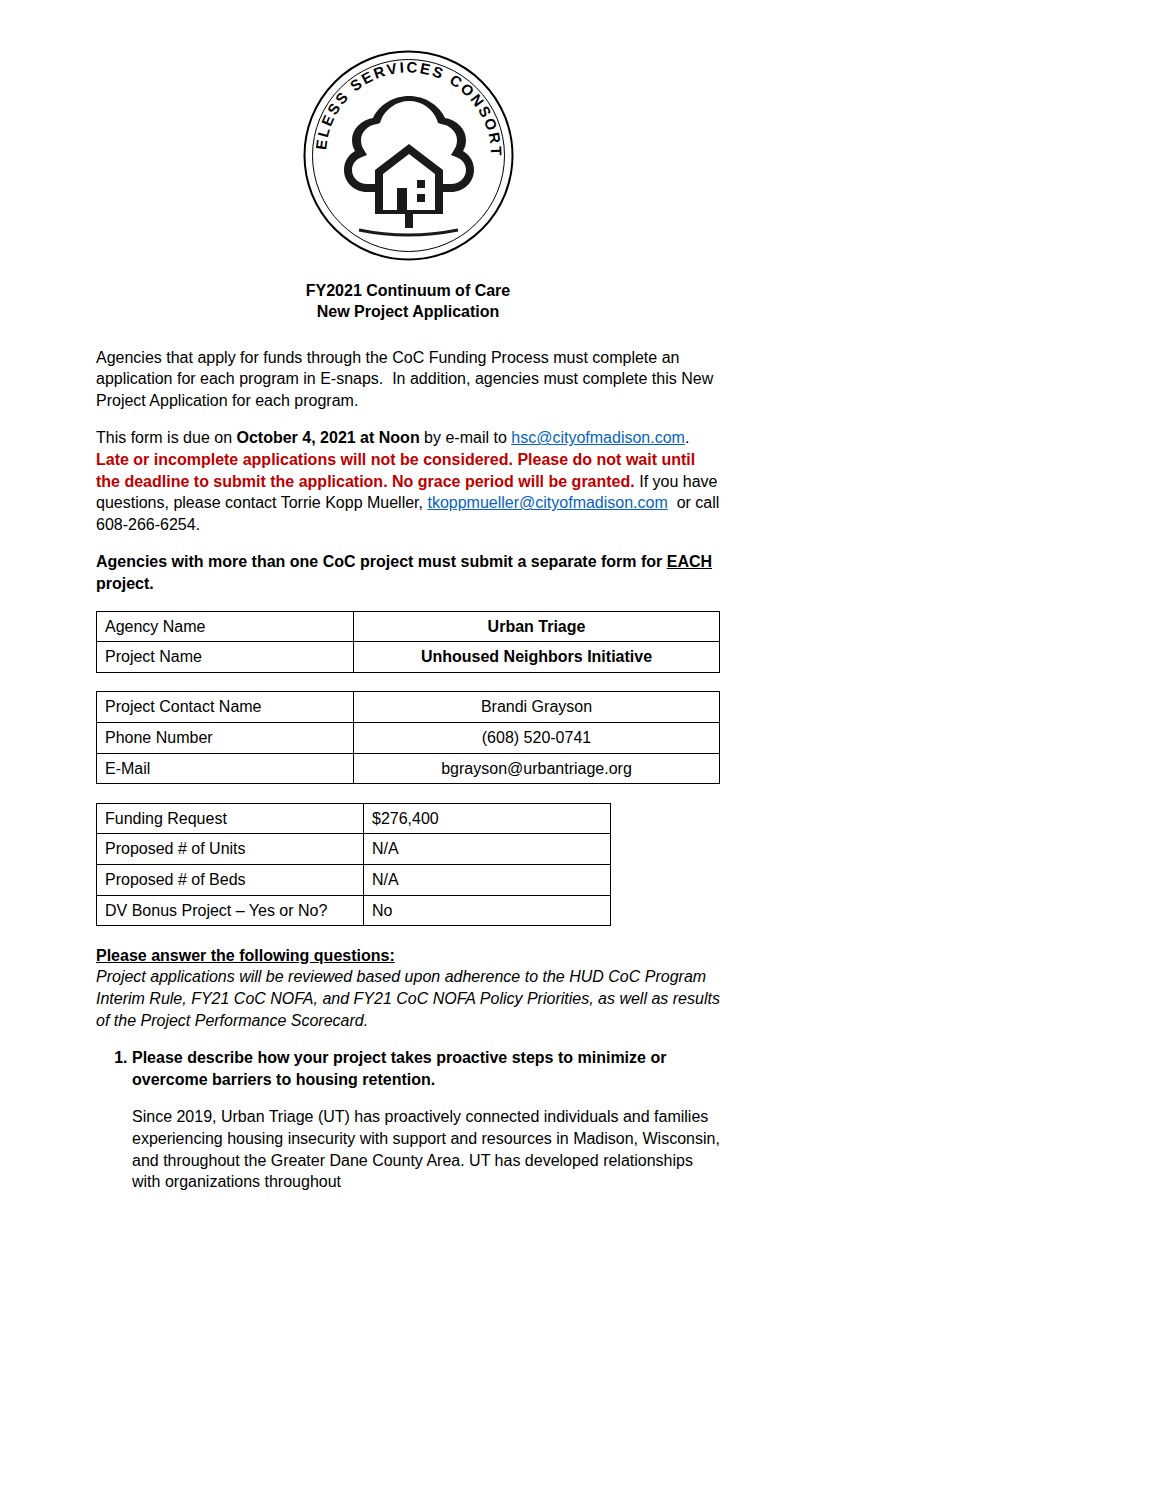HOMELESS SERVICES CONSORTIUM
FY2021 Continuum of Care New Project Application
Agencies that apply for funds through the CoC Funding Process must complete an application for each program in E-snaps. In addition, agencies must complete this New Project Application for each program.
This form is due on October 4, 2021 at Noon by e-mail to hsc@cityofmadison.com. Late or incomplete applications will not be considered. Please do not wait until the deadline to submit the application. No grace period will be granted. If you have questions, please contact Torrie Kopp Mueller, tkoppmueller@cityofmadison.com or call 608-266-6254.
Agencies with more than one CoC project must submit a separate form for EACH project.
| Agency Name | Urban Triage |
| Project Name | Unhoused Neighbors Initiative |
| Project Contact Name | Brandi Grayson |
| Phone Number | (608) 520-0741 |
| E-Mail | bgrayson@urbantriage.org |
| Funding Request | $276,400 |
| Proposed # of Units | N/A |
| Proposed # of Beds | N/A |
| DV Bonus Project – Yes or No? | No |
Please answer the following questions:
Project applications will be reviewed based upon adherence to the HUD CoC Program Interim Rule, FY21 CoC NOFA, and FY21 CoC NOFA Policy Priorities, as well as results of the Project Performance Scorecard.
Please describe how your project takes proactive steps to minimize or overcome barriers to housing retention.
Since 2019, Urban Triage (UT) has proactively connected individuals and families experiencing housing insecurity with support and resources in Madison, Wisconsin, and throughout the Greater Dane County Area. UT has developed relationships with organizations throughout